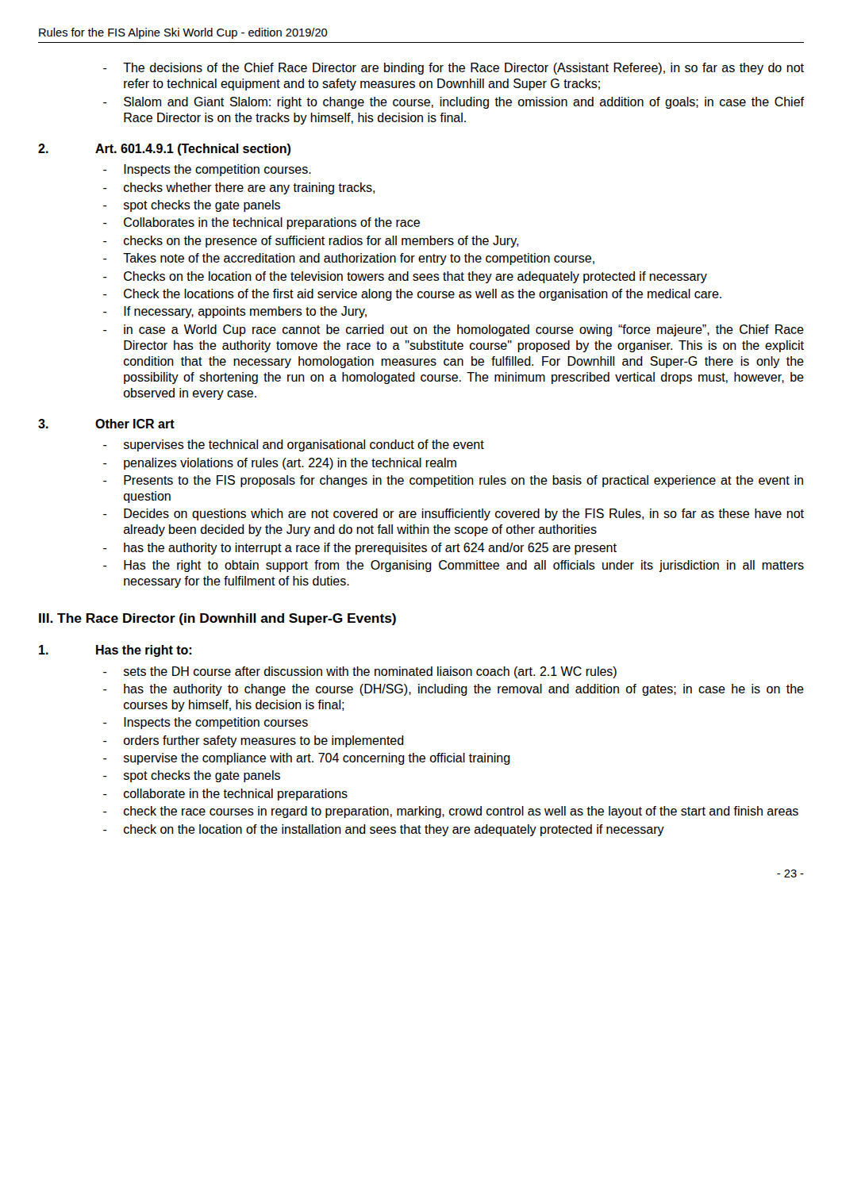Rules for the FIS Alpine Ski World Cup - edition 2019/20
The decisions of the Chief Race Director are binding for the Race Director (Assistant Referee), in so far as they do not refer to technical equipment and to safety measures on Downhill and Super G tracks;
Slalom and Giant Slalom: right to change the course, including the omission and addition of goals; in case the Chief Race Director is on the tracks by himself, his decision is final.
2. Art. 601.4.9.1 (Technical section)
Inspects the competition courses.
checks whether there are any training tracks,
spot checks the gate panels
Collaborates in the technical preparations of the race
checks on the presence of sufficient radios for all members of the Jury,
Takes note of the accreditation and authorization for entry to the competition course,
Checks on the location of the television towers and sees that they are adequately protected if necessary
Check the locations of the first aid service along the course as well as the organisation of the medical care.
If necessary, appoints members to the Jury,
in case a World Cup race cannot be carried out on the homologated course owing “force majeure”, the Chief Race Director has the authority tomove the race to a "substitute course" proposed by the organiser. This is on the explicit condition that the necessary homologation measures can be fulfilled. For Downhill and Super-G there is only the possibility of shortening the run on a homologated course. The minimum prescribed vertical drops must, however, be observed in every case.
3. Other ICR art
supervises the technical and organisational conduct of the event
penalizes violations of rules (art. 224) in the technical realm
Presents to the FIS proposals for changes in the competition rules on the basis of practical experience at the event in question
Decides on questions which are not covered or are insufficiently covered by the FIS Rules, in so far as these have not already been decided by the Jury and do not fall within the scope of other authorities
has the authority to interrupt a race if the prerequisites of art 624 and/or 625 are present
Has the right to obtain support from the Organising Committee and all officials under its jurisdiction in all matters necessary for the fulfilment of his duties.
III. The Race Director (in Downhill and Super-G Events)
1. Has the right to:
sets the DH course after discussion with the nominated liaison coach (art. 2.1 WC rules)
has the authority to change the course (DH/SG), including the removal and addition of gates; in case he is on the courses by himself, his decision is final;
Inspects the competition courses
orders further safety measures to be implemented
supervise the compliance with art. 704 concerning the official training
spot checks the gate panels
collaborate in the technical preparations
check the race courses in regard to preparation, marking, crowd control as well as the layout of the start and finish areas
check on the location of the installation and sees that they are adequately protected if necessary
- 23 -